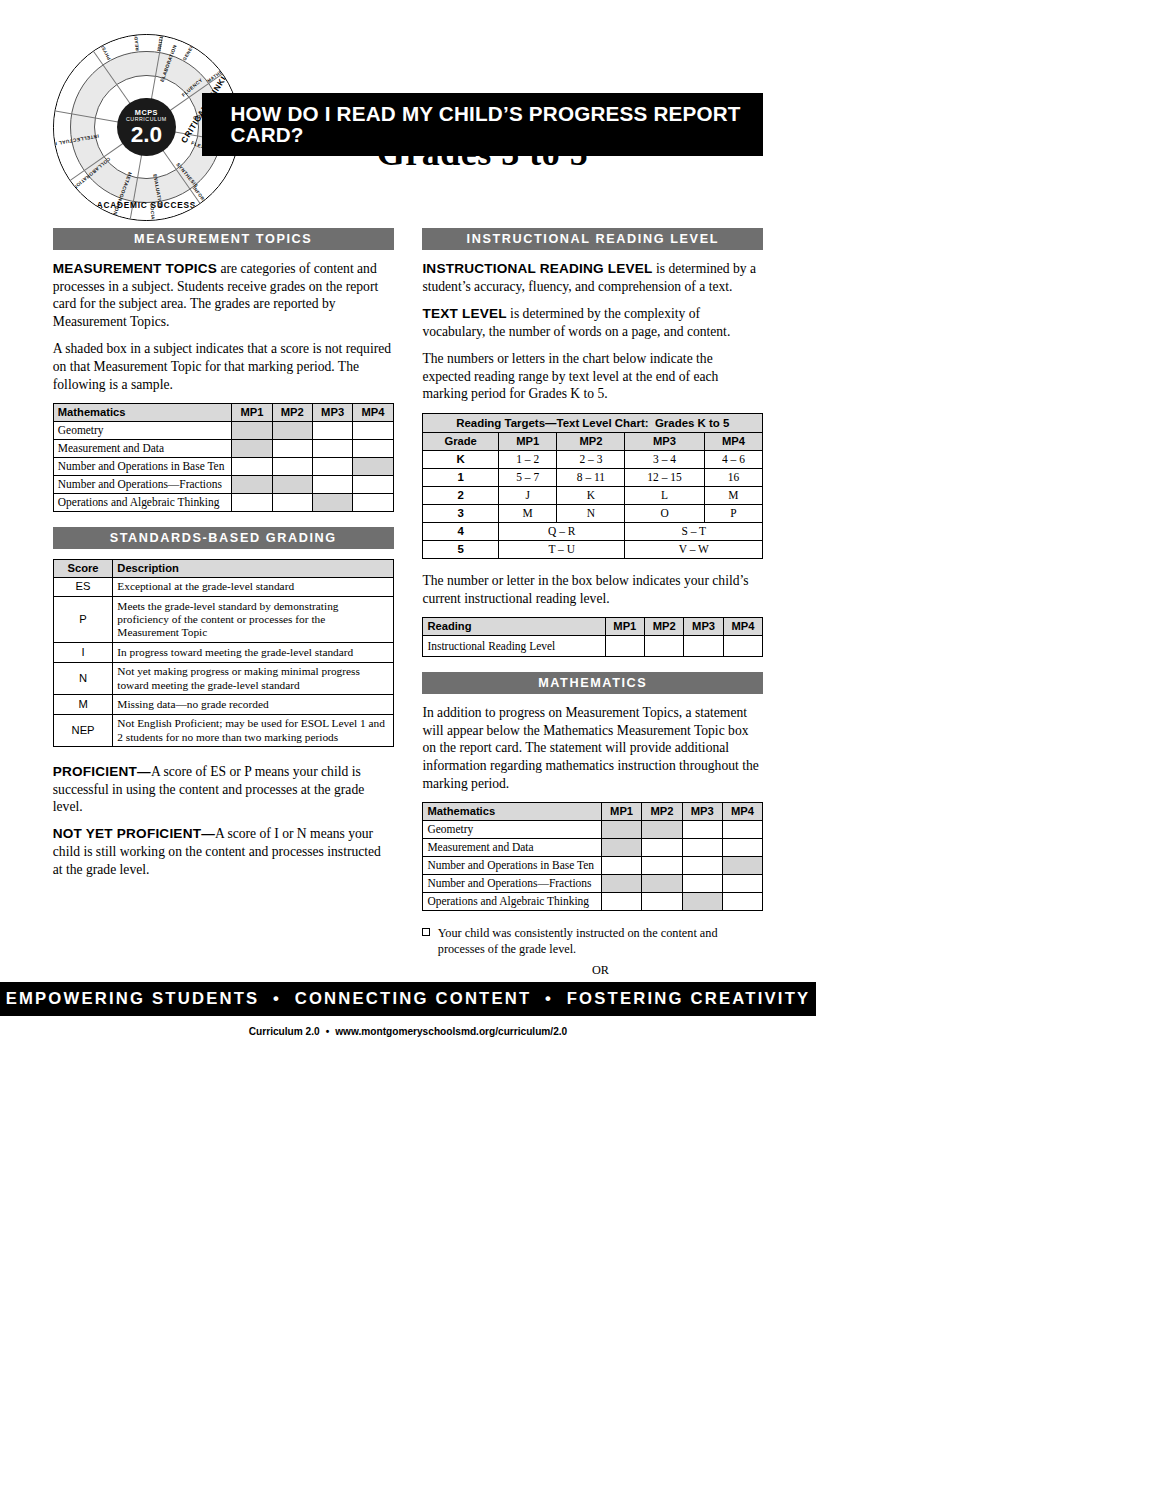ELABORATION
FLUENCY
ORIGINALITY
FLEXIBILITY
SYNTHESIS
EVALUATION
METACOGNITION
COLLABORATION
INTELLECTUAL RISK TAKING
PHYSICAL EDUCATION
READING
WRITING
GENERAL MUSIC
MATHEMATICS
SCIENCE
HEALTH EDUCATION
INFORMATION LITERACY
SOCIAL STUDIES
CRITICAL THINKING
ACADEMIC SUCCESS
MCPS
CURRICULUM
2.0
HOW DO I READ MY CHILD’S PROGRESS REPORT CARD?
Grades 3 to 5
MEASUREMENT TOPICS
MEASUREMENT TOPICS are categories of content and processes in a subject. Students receive grades on the report card for the subject area. The grades are reported by Measurement Topics.
A shaded box in a subject indicates that a score is not required on that Measurement Topic for that marking period. The following is a sample.
| Mathematics | MP1 | MP2 | MP3 | MP4 |
| --- | --- | --- | --- | --- |
| Geometry | | | | |
| Measurement and Data | | | | |
| Number and Operations in Base Ten | | | | |
| Number and Operations—Fractions | | | | |
| Operations and Algebraic Thinking | | | | |
STANDARDS-BASED GRADING
| Score | Description |
| --- | --- |
| ES | Exceptional at the grade-level standard |
| P | Meets the grade-level standard by demonstrating proficiency of the content or processes for the Measurement Topic |
| I | In progress toward meeting the grade-level standard |
| N | Not yet making progress or making minimal progress toward meeting the grade-level standard |
| M | Missing data—no grade recorded |
| NEP | Not English Proficient; may be used for ESOL Level 1 and 2 students for no more than two marking periods |
PROFICIENT—A score of ES or P means your child is successful in using the content and processes at the grade level.
NOT YET PROFICIENT—A score of I or N means your child is still working on the content and processes instructed at the grade level.
INSTRUCTIONAL READING LEVEL
INSTRUCTIONAL READING LEVEL is determined by a student’s accuracy, fluency, and comprehension of a text.
TEXT LEVEL is determined by the complexity of vocabulary, the number of words on a page, and content.
The numbers or letters in the chart below indicate the expected reading range by text level at the end of each marking period for Grades K to 5.
Reading Targets—Text Level Chart: Grades K to 5
| Grade | MP1 | MP2 | MP3 | MP4 |
| --- | --- | --- | --- | --- |
| K | 1 – 2 | 2 – 3 | 3 – 4 | 4 – 6 |
| 1 | 5 – 7 | 8 – 11 | 12 – 15 | 16 |
| 2 | J | K | L | M |
| 3 | M | N | O | P |
| 4 | Q – R | S – T |
| 5 | T – U | V – W |
The number or letter in the box below indicates your child’s current instructional reading level.
| Reading | MP1 | MP2 | MP3 | MP4 |
| --- | --- | --- | --- | --- |
| Instructional Reading Level | | | | |
MATHEMATICS
In addition to progress on Measurement Topics, a statement will appear below the Mathematics Measurement Topic box on the report card. The statement will provide additional information regarding mathematics instruction throughout the marking period.
| Mathematics | MP1 | MP2 | MP3 | MP4 |
| --- | --- | --- | --- | --- |
| Geometry | | | | |
| Measurement and Data | | | | |
| Number and Operations in Base Ten | | | | |
| Number and Operations—Fractions | | | | |
| Operations and Algebraic Thinking | | | | |
Your child was consistently instructed on the content and processes of the grade level.
OR
Your child was consistently instructed on the content and processes of the grade level with enrichment/acceleration.
EMPOWERING STUDENTS • CONNECTING CONTENT • FOSTERING CREATIVITY
Curriculum 2.0•www.montgomeryschoolsmd.org/curriculum/2.0